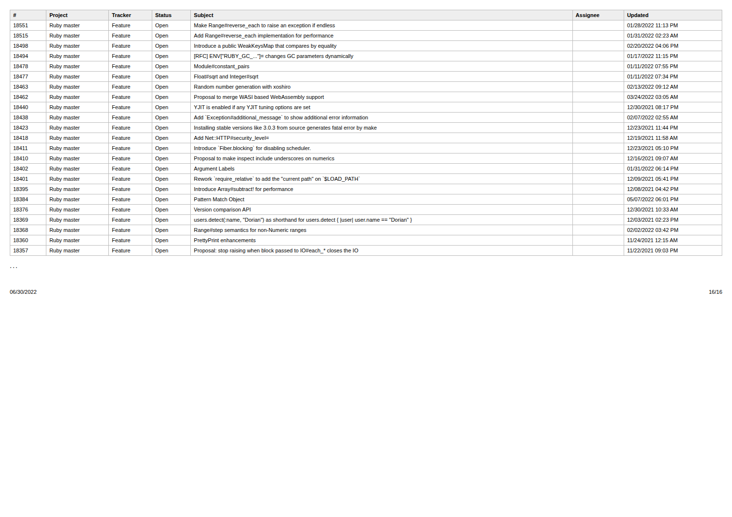| # | Project | Tracker | Status | Subject | Assignee | Updated |
| --- | --- | --- | --- | --- | --- | --- |
| 18551 | Ruby master | Feature | Open | Make Range#reverse_each to raise an exception if endless | | 01/28/2022 11:13 PM |
| 18515 | Ruby master | Feature | Open | Add Range#reverse_each implementation for performance | | 01/31/2022 02:23 AM |
| 18498 | Ruby master | Feature | Open | Introduce a public WeakKeysMap that compares by equality | | 02/20/2022 04:06 PM |
| 18494 | Ruby master | Feature | Open | [RFC] ENV["RUBY_GC_..."]= changes GC parameters dynamically | | 01/17/2022 11:15 PM |
| 18478 | Ruby master | Feature | Open | Module#constant_pairs | | 01/11/2022 07:55 PM |
| 18477 | Ruby master | Feature | Open | Float#sqrt and Integer#sqrt | | 01/11/2022 07:34 PM |
| 18463 | Ruby master | Feature | Open | Random number generation with xoshiro | | 02/13/2022 09:12 AM |
| 18462 | Ruby master | Feature | Open | Proposal to merge WASI based WebAssembly support | | 03/24/2022 03:05 AM |
| 18440 | Ruby master | Feature | Open | YJIT is enabled if any YJIT tuning options are set | | 12/30/2021 08:17 PM |
| 18438 | Ruby master | Feature | Open | Add `Exception#additional_message` to show additional error information | | 02/07/2022 02:55 AM |
| 18423 | Ruby master | Feature | Open | Installing stable versions like 3.0.3 from source generates fatal error by make | | 12/23/2021 11:44 PM |
| 18418 | Ruby master | Feature | Open | Add Net::HTTP#security_level= | | 12/19/2021 11:58 AM |
| 18411 | Ruby master | Feature | Open | Introduce `Fiber.blocking` for disabling scheduler. | | 12/23/2021 05:10 PM |
| 18410 | Ruby master | Feature | Open | Proposal to make inspect include underscores on numerics | | 12/16/2021 09:07 AM |
| 18402 | Ruby master | Feature | Open | Argument Labels | | 01/31/2022 06:14 PM |
| 18401 | Ruby master | Feature | Open | Rework `require_relative` to add the "current path" on `$LOAD_PATH` | | 12/09/2021 05:41 PM |
| 18395 | Ruby master | Feature | Open | Introduce Array#subtract! for performance | | 12/08/2021 04:42 PM |
| 18384 | Ruby master | Feature | Open | Pattern Match Object | | 05/07/2022 06:01 PM |
| 18376 | Ruby master | Feature | Open | Version comparison API | | 12/30/2021 10:33 AM |
| 18369 | Ruby master | Feature | Open | users.detect(:name, "Dorian") as shorthand for users.detect { /user/ user.name == "Dorian" } | | 12/03/2021 02:23 PM |
| 18368 | Ruby master | Feature | Open | Range#step semantics for non-Numeric ranges | | 02/02/2022 03:42 PM |
| 18360 | Ruby master | Feature | Open | PrettyPrint enhancements | | 11/24/2021 12:15 AM |
| 18357 | Ruby master | Feature | Open | Proposal: stop raising when block passed to IO#each_* closes the IO | | 11/22/2021 09:03 PM |
...
06/30/2022 16/16